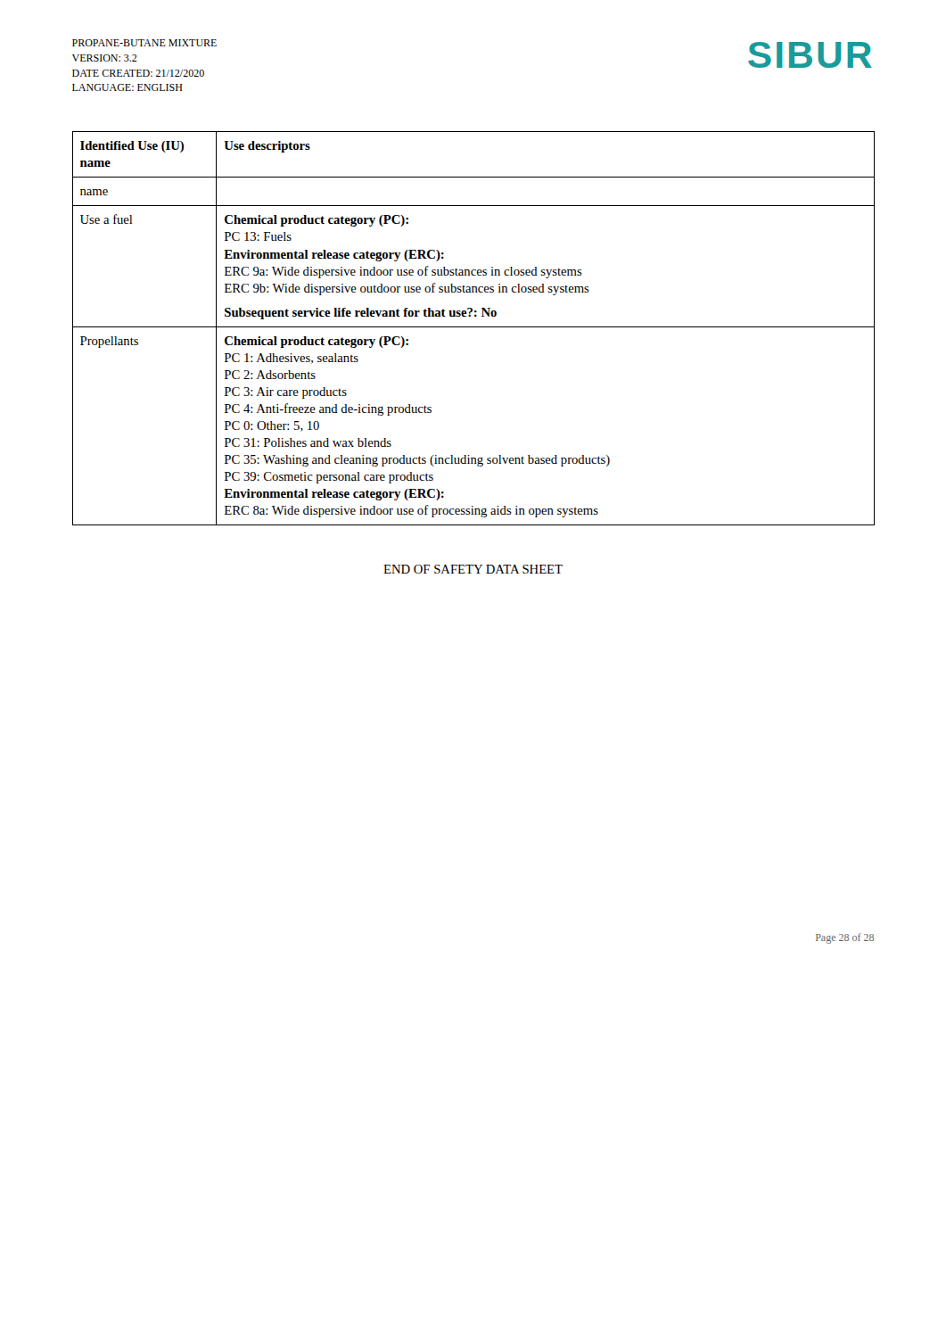PROPANE-BUTANE MIXTURE
VERSION: 3.2
DATE CREATED: 21/12/2020
LANGUAGE: ENGLISH
SIBUR
| Identified Use (IU) name | Use descriptors |
| --- | --- |
| name | |
| Use a fuel | Chemical product category (PC): PC 13: Fuels Environmental release category (ERC): ERC 9a: Wide dispersive indoor use of substances in closed systems ERC 9b: Wide dispersive outdoor use of substances in closed systems Subsequent service life relevant for that use?: No |
| Propellants | Chemical product category (PC): PC 1: Adhesives, sealants PC 2: Adsorbents PC 3: Air care products PC 4: Anti-freeze and de-icing products PC 0: Other: 5, 10 PC 31: Polishes and wax blends PC 35: Washing and cleaning products (including solvent based products) PC 39: Cosmetic personal care products Environmental release category (ERC): ERC 8a: Wide dispersive indoor use of processing aids in open systems |
END OF SAFETY DATA SHEET
Page 28 of 28